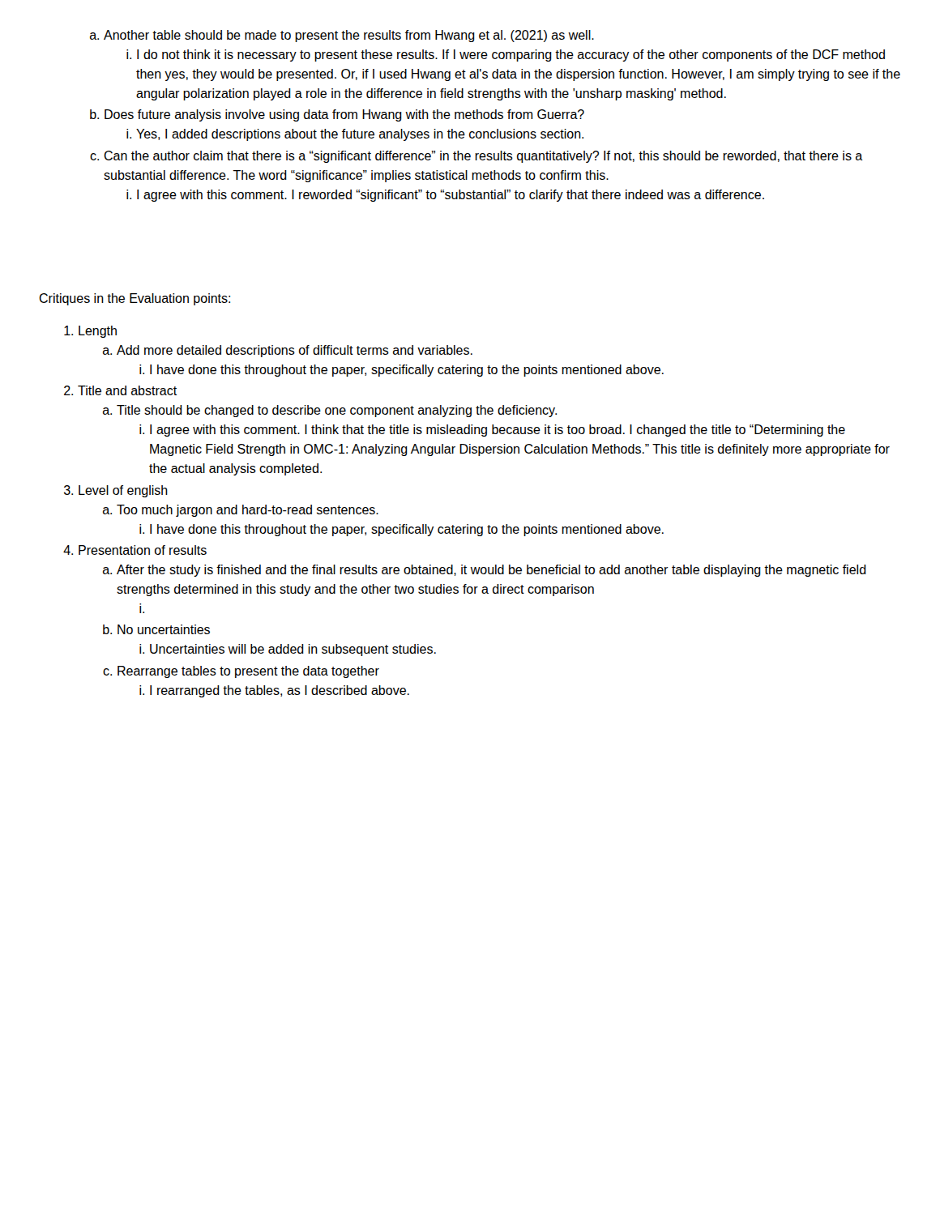Another table should be made to present the results from Hwang et al. (2021) as well.
I do not think it is necessary to present these results. If I were comparing the accuracy of the other components of the DCF method then yes, they would be presented. Or, if I used Hwang et al's data in the dispersion function. However, I am simply trying to see if the angular polarization played a role in the difference in field strengths with the 'unsharp masking' method.
Does future analysis involve using data from Hwang with the methods from Guerra?
Yes, I added descriptions about the future analyses in the conclusions section.
Can the author claim that there is a “significant difference” in the results quantitatively? If not, this should be reworded, that there is a substantial difference. The word “significance” implies statistical methods to confirm this.
I agree with this comment. I reworded “significant” to “substantial” to clarify that there indeed was a difference.
Critiques in the Evaluation points:
Length
Add more detailed descriptions of difficult terms and variables.
I have done this throughout the paper, specifically catering to the points mentioned above.
Title and abstract
Title should be changed to describe one component analyzing the deficiency.
I agree with this comment. I think that the title is misleading because it is too broad. I changed the title to “Determining the Magnetic Field Strength in OMC-1: Analyzing Angular Dispersion Calculation Methods.” This title is definitely more appropriate for the actual analysis completed.
Level of english
Too much jargon and hard-to-read sentences.
I have done this throughout the paper, specifically catering to the points mentioned above.
Presentation of results
After the study is finished and the final results are obtained, it would be beneficial to add another table displaying the magnetic field strengths determined in this study and the other two studies for a direct comparison
No uncertainties
Uncertainties will be added in subsequent studies.
Rearrange tables to present the data together
I rearranged the tables, as I described above.